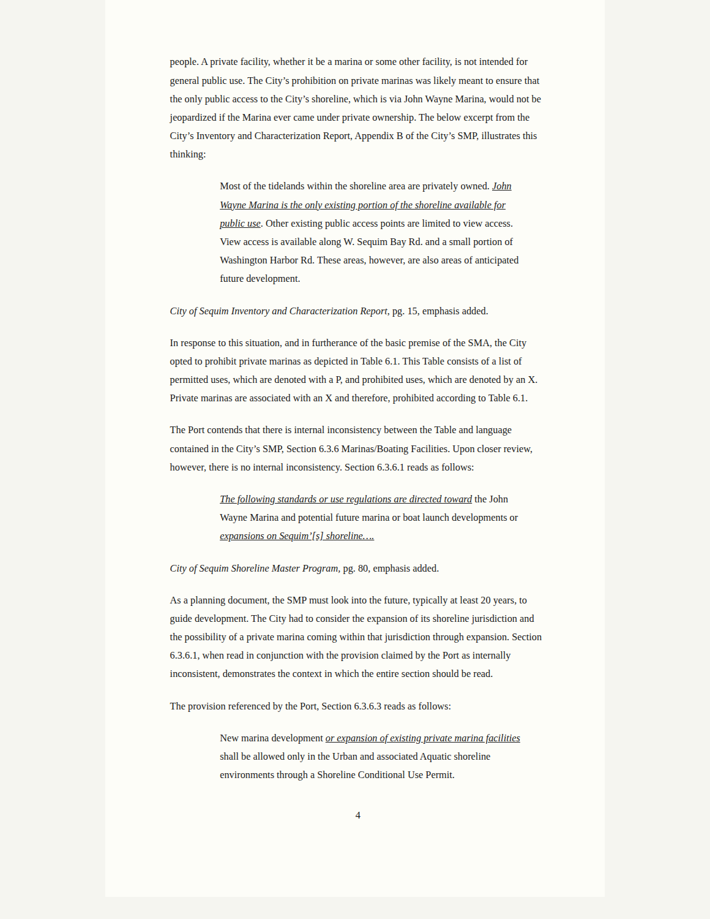people. A private facility, whether it be a marina or some other facility, is not intended for general public use. The City’s prohibition on private marinas was likely meant to ensure that the only public access to the City’s shoreline, which is via John Wayne Marina, would not be jeopardized if the Marina ever came under private ownership. The below excerpt from the City’s Inventory and Characterization Report, Appendix B of the City’s SMP, illustrates this thinking:
Most of the tidelands within the shoreline area are privately owned. John Wayne Marina is the only existing portion of the shoreline available for public use. Other existing public access points are limited to view access. View access is available along W. Sequim Bay Rd. and a small portion of Washington Harbor Rd. These areas, however, are also areas of anticipated future development.
City of Sequim Inventory and Characterization Report, pg. 15, emphasis added.
In response to this situation, and in furtherance of the basic premise of the SMA, the City opted to prohibit private marinas as depicted in Table 6.1. This Table consists of a list of permitted uses, which are denoted with a P, and prohibited uses, which are denoted by an X. Private marinas are associated with an X and therefore, prohibited according to Table 6.1.
The Port contends that there is internal inconsistency between the Table and language contained in the City’s SMP, Section 6.3.6 Marinas/Boating Facilities. Upon closer review, however, there is no internal inconsistency. Section 6.3.6.1 reads as follows:
The following standards or use regulations are directed toward the John Wayne Marina and potential future marina or boat launch developments or expansions on Sequim’[s] shoreline….
City of Sequim Shoreline Master Program, pg. 80, emphasis added.
As a planning document, the SMP must look into the future, typically at least 20 years, to guide development. The City had to consider the expansion of its shoreline jurisdiction and the possibility of a private marina coming within that jurisdiction through expansion. Section 6.3.6.1, when read in conjunction with the provision claimed by the Port as internally inconsistent, demonstrates the context in which the entire section should be read.
The provision referenced by the Port, Section 6.3.6.3 reads as follows:
New marina development or expansion of existing private marina facilities shall be allowed only in the Urban and associated Aquatic shoreline environments through a Shoreline Conditional Use Permit.
4